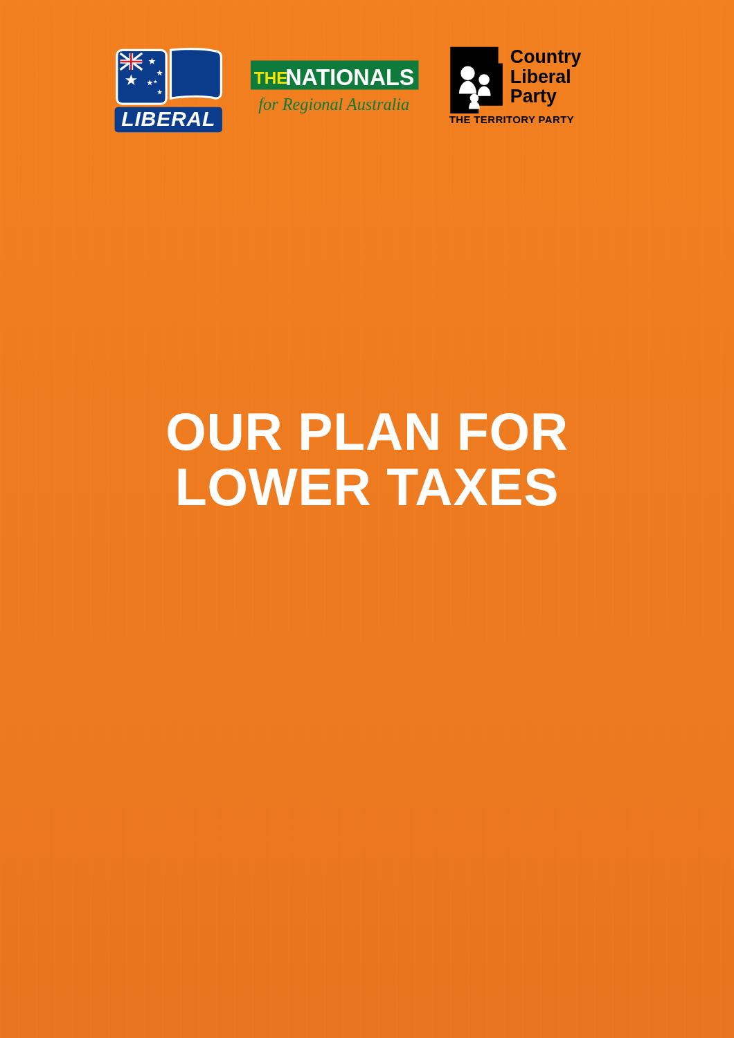LIBERAL
THE NATIONALS for Regional Australia
Country Liberal Party THE TERRITORY PARTY
Our Plan for Lower Taxes